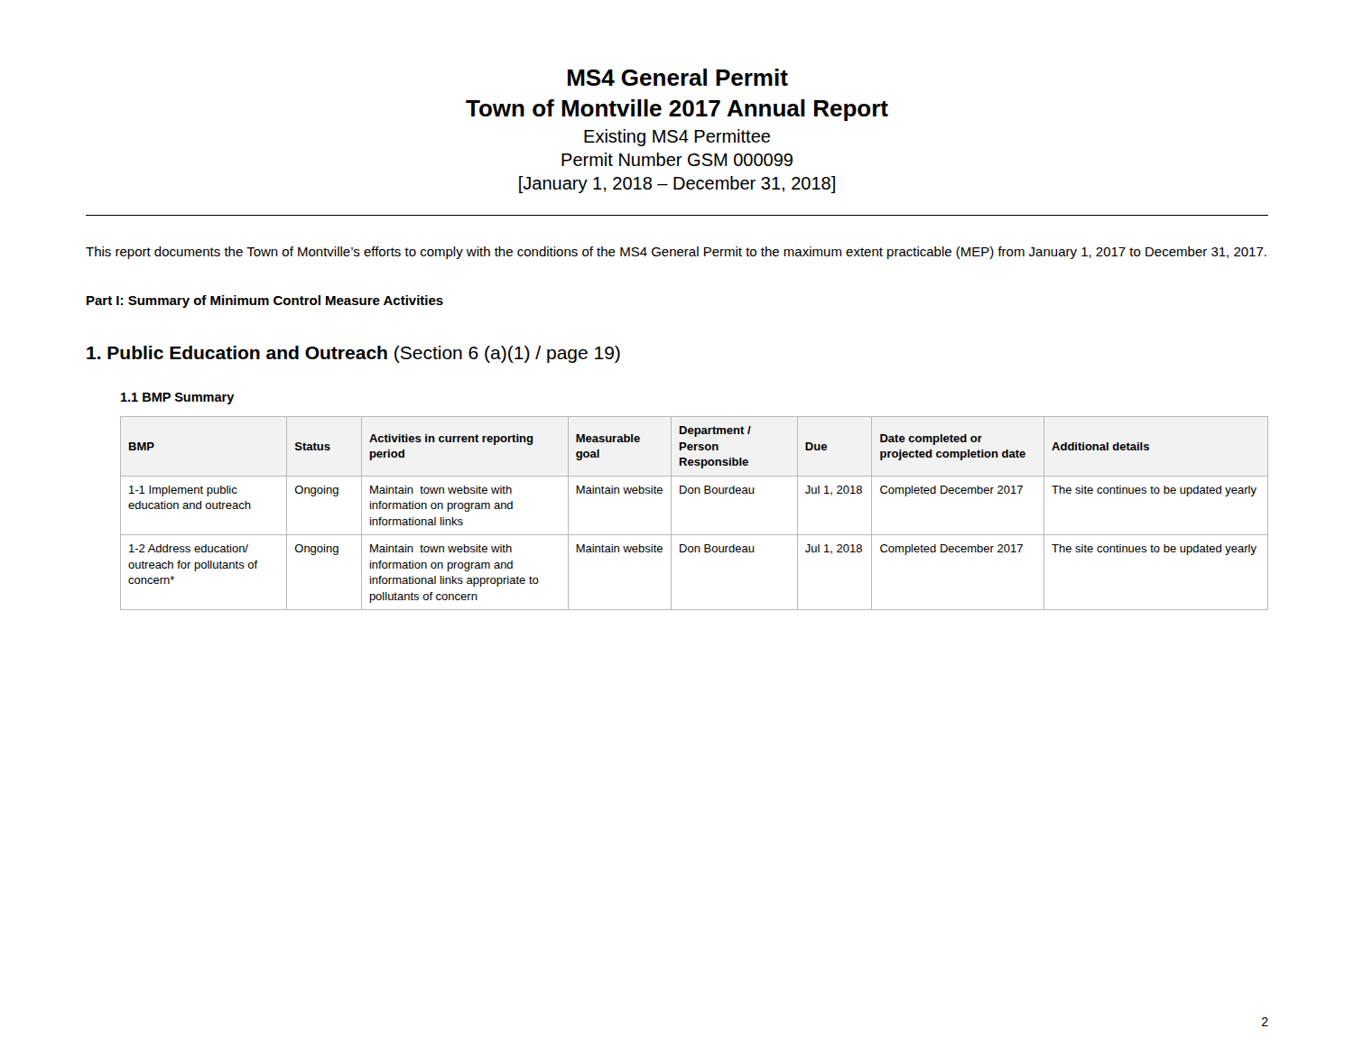MS4 General Permit
Town of Montville 2017 Annual Report
Existing MS4 Permittee
Permit Number GSM 000099
[January 1, 2018 – December 31, 2018]
This report documents the Town of Montville’s efforts to comply with the conditions of the MS4 General Permit to the maximum extent practicable (MEP) from January 1, 2017 to December 31, 2017.
Part I: Summary of Minimum Control Measure Activities
1. Public Education and Outreach (Section 6 (a)(1) / page 19)
1.1 BMP Summary
| BMP | Status | Activities in current reporting period | Measurable goal | Department / Person Responsible | Due | Date completed or projected completion date | Additional details |
| --- | --- | --- | --- | --- | --- | --- | --- |
| 1-1 Implement public education and outreach | Ongoing | Maintain town website with information on program and informational links | Maintain website | Don Bourdeau | Jul 1, 2018 | Completed December 2017 | The site continues to be updated yearly |
| 1-2 Address education/ outreach for pollutants of concern* | Ongoing | Maintain town website with information on program and informational links appropriate to pollutants of concern | Maintain website | Don Bourdeau | Jul 1, 2018 | Completed December 2017 | The site continues to be updated yearly |
2